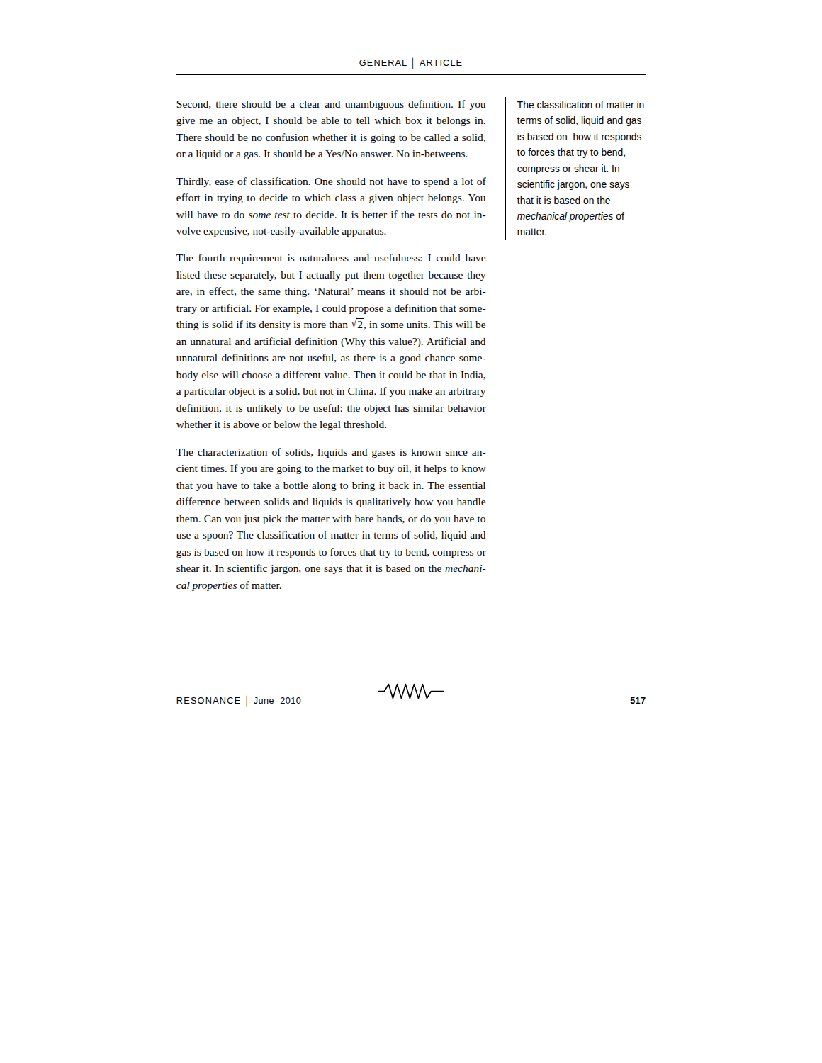GENERAL│ARTICLE
Second, there should be a clear and unambiguous definition. If you give me an object, I should be able to tell which box it belongs in. There should be no confusion whether it is going to be called a solid, or a liquid or a gas. It should be a Yes/No answer. No in-betweens.
Thirdly, ease of classification. One should not have to spend a lot of effort in trying to decide to which class a given object belongs. You will have to do some test to decide. It is better if the tests do not involve expensive, not-easily-available apparatus.
The fourth requirement is naturalness and usefulness: I could have listed these separately, but I actually put them together because they are, in effect, the same thing. ‘Natural’ means it should not be arbitrary or artificial. For example, I could propose a definition that something is solid if its density is more than 2, in some units. This will be an unnatural and artificial definition (Why this value?). Artificial and unnatural definitions are not useful, as there is a good chance somebody else will choose a different value. Then it could be that in India, a particular object is a solid, but not in China. If you make an arbitrary definition, it is unlikely to be useful: the object has similar behavior whether it is above or below the legal threshold.
The characterization of solids, liquids and gases is known since ancient times. If you are going to the market to buy oil, it helps to know that you have to take a bottle along to bring it back in. The essential difference between solids and liquids is qualitatively how you handle them. Can you just pick the matter with bare hands, or do you have to use a spoon? The classification of matter in terms of solid, liquid and gas is based on how it responds to forces that try to bend, compress or shear it. In scientific jargon, one says that it is based on the mechanical properties of matter.
The classification of matter in terms of solid, liquid and gas is based on how it responds to forces that try to bend, compress or shear it. In scientific jargon, one says that it is based on the mechanical properties of matter.
RESONANCE│June 2010
517